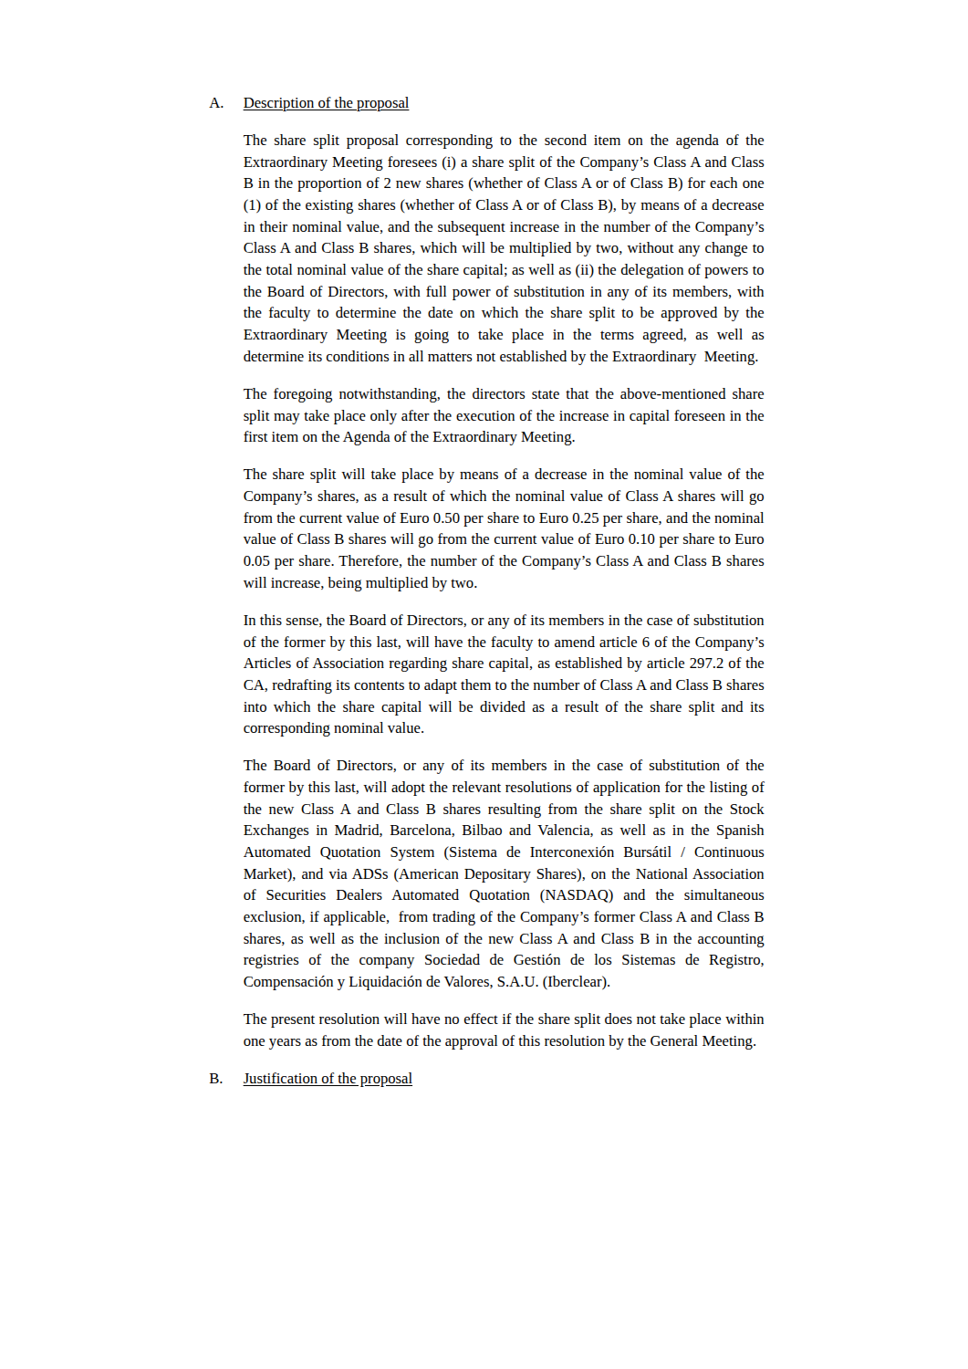A. Description of the proposal
The share split proposal corresponding to the second item on the agenda of the Extraordinary Meeting foresees (i) a share split of the Company’s Class A and Class B in the proportion of 2 new shares (whether of Class A or of Class B) for each one (1) of the existing shares (whether of Class A or of Class B), by means of a decrease in their nominal value, and the subsequent increase in the number of the Company’s Class A and Class B shares, which will be multiplied by two, without any change to the total nominal value of the share capital; as well as (ii) the delegation of powers to the Board of Directors, with full power of substitution in any of its members, with the faculty to determine the date on which the share split to be approved by the Extraordinary Meeting is going to take place in the terms agreed, as well as determine its conditions in all matters not established by the Extraordinary Meeting.
The foregoing notwithstanding, the directors state that the above-mentioned share split may take place only after the execution of the increase in capital foreseen in the first item on the Agenda of the Extraordinary Meeting.
The share split will take place by means of a decrease in the nominal value of the Company’s shares, as a result of which the nominal value of Class A shares will go from the current value of Euro 0.50 per share to Euro 0.25 per share, and the nominal value of Class B shares will go from the current value of Euro 0.10 per share to Euro 0.05 per share. Therefore, the number of the Company’s Class A and Class B shares will increase, being multiplied by two.
In this sense, the Board of Directors, or any of its members in the case of substitution of the former by this last, will have the faculty to amend article 6 of the Company’s Articles of Association regarding share capital, as established by article 297.2 of the CA, redrafting its contents to adapt them to the number of Class A and Class B shares into which the share capital will be divided as a result of the share split and its corresponding nominal value.
The Board of Directors, or any of its members in the case of substitution of the former by this last, will adopt the relevant resolutions of application for the listing of the new Class A and Class B shares resulting from the share split on the Stock Exchanges in Madrid, Barcelona, Bilbao and Valencia, as well as in the Spanish Automated Quotation System (Sistema de Interconexión Bursátil / Continuous Market), and via ADSs (American Depositary Shares), on the National Association of Securities Dealers Automated Quotation (NASDAQ) and the simultaneous exclusion, if applicable, from trading of the Company’s former Class A and Class B shares, as well as the inclusion of the new Class A and Class B in the accounting registries of the company Sociedad de Gestión de los Sistemas de Registro, Compensación y Liquidación de Valores, S.A.U. (Iberclear).
The present resolution will have no effect if the share split does not take place within one years as from the date of the approval of this resolution by the General Meeting.
B. Justification of the proposal